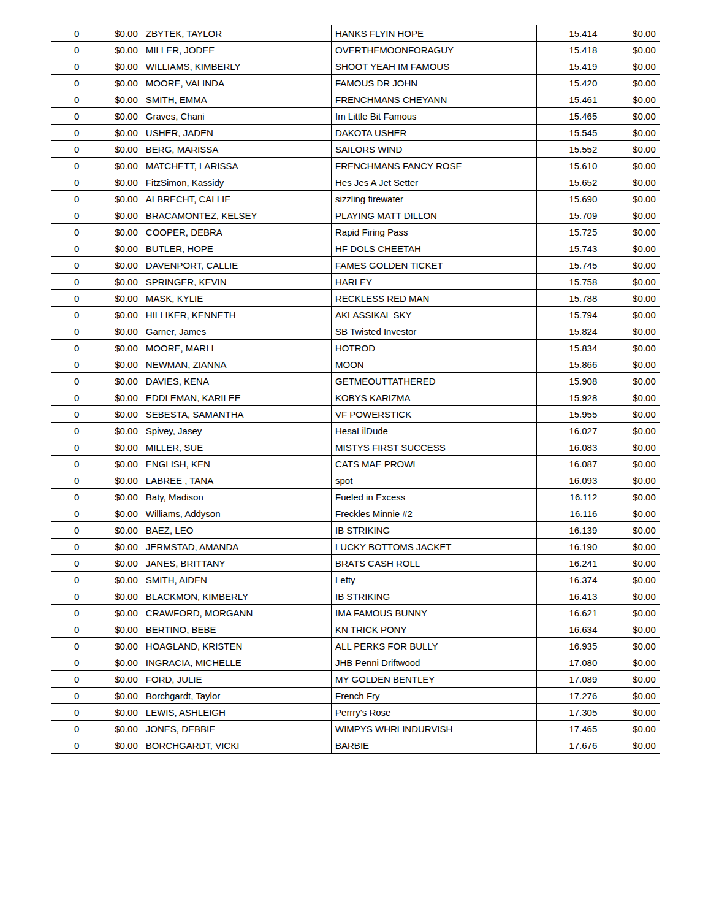| 0 | $0.00 | ZBYTEK, TAYLOR | HANKS FLYIN HOPE | 15.414 | $0.00 |
| 0 | $0.00 | MILLER, JODEE | OVERTHEMOONFORAGUY | 15.418 | $0.00 |
| 0 | $0.00 | WILLIAMS, KIMBERLY | SHOOT YEAH IM FAMOUS | 15.419 | $0.00 |
| 0 | $0.00 | MOORE, VALINDA | FAMOUS DR JOHN | 15.420 | $0.00 |
| 0 | $0.00 | SMITH, EMMA | FRENCHMANS CHEYANN | 15.461 | $0.00 |
| 0 | $0.00 | Graves, Chani | Im Little Bit Famous | 15.465 | $0.00 |
| 0 | $0.00 | USHER, JADEN | DAKOTA USHER | 15.545 | $0.00 |
| 0 | $0.00 | BERG, MARISSA | SAILORS WIND | 15.552 | $0.00 |
| 0 | $0.00 | MATCHETT, LARISSA | FRENCHMANS FANCY ROSE | 15.610 | $0.00 |
| 0 | $0.00 | FitzSimon, Kassidy | Hes Jes A Jet Setter | 15.652 | $0.00 |
| 0 | $0.00 | ALBRECHT, CALLIE | sizzling firewater | 15.690 | $0.00 |
| 0 | $0.00 | BRACAMONTEZ, KELSEY | PLAYING MATT DILLON | 15.709 | $0.00 |
| 0 | $0.00 | COOPER, DEBRA | Rapid Firing Pass | 15.725 | $0.00 |
| 0 | $0.00 | BUTLER, HOPE | HF DOLS CHEETAH | 15.743 | $0.00 |
| 0 | $0.00 | DAVENPORT, CALLIE | FAMES GOLDEN TICKET | 15.745 | $0.00 |
| 0 | $0.00 | SPRINGER, KEVIN | HARLEY | 15.758 | $0.00 |
| 0 | $0.00 | MASK, KYLIE | RECKLESS RED MAN | 15.788 | $0.00 |
| 0 | $0.00 | HILLIKER, KENNETH | AKLASSIKAL SKY | 15.794 | $0.00 |
| 0 | $0.00 | Garner, James | SB Twisted Investor | 15.824 | $0.00 |
| 0 | $0.00 | MOORE, MARLI | HOTROD | 15.834 | $0.00 |
| 0 | $0.00 | NEWMAN, ZIANNA | MOON | 15.866 | $0.00 |
| 0 | $0.00 | DAVIES, KENA | GETMEOUTTATHERED | 15.908 | $0.00 |
| 0 | $0.00 | EDDLEMAN, KARILEE | KOBYS KARIZMA | 15.928 | $0.00 |
| 0 | $0.00 | SEBESTA, SAMANTHA | VF POWERSTICK | 15.955 | $0.00 |
| 0 | $0.00 | Spivey, Jasey | HesaLilDude | 16.027 | $0.00 |
| 0 | $0.00 | MILLER, SUE | MISTYS FIRST SUCCESS | 16.083 | $0.00 |
| 0 | $0.00 | ENGLISH, KEN | CATS MAE PROWL | 16.087 | $0.00 |
| 0 | $0.00 | LABREE , TANA | spot | 16.093 | $0.00 |
| 0 | $0.00 | Baty, Madison | Fueled in Excess | 16.112 | $0.00 |
| 0 | $0.00 | Williams, Addyson | Freckles Minnie #2 | 16.116 | $0.00 |
| 0 | $0.00 | BAEZ, LEO | IB STRIKING | 16.139 | $0.00 |
| 0 | $0.00 | JERMSTAD, AMANDA | LUCKY BOTTOMS JACKET | 16.190 | $0.00 |
| 0 | $0.00 | JANES, BRITTANY | BRATS CASH ROLL | 16.241 | $0.00 |
| 0 | $0.00 | SMITH, AIDEN | Lefty | 16.374 | $0.00 |
| 0 | $0.00 | BLACKMON, KIMBERLY | IB STRIKING | 16.413 | $0.00 |
| 0 | $0.00 | CRAWFORD, MORGANN | IMA FAMOUS BUNNY | 16.621 | $0.00 |
| 0 | $0.00 | BERTINO, BEBE | KN TRICK PONY | 16.634 | $0.00 |
| 0 | $0.00 | HOAGLAND, KRISTEN | ALL PERKS FOR BULLY | 16.935 | $0.00 |
| 0 | $0.00 | INGRACIA, MICHELLE | JHB Penni Driftwood | 17.080 | $0.00 |
| 0 | $0.00 | FORD, JULIE | MY GOLDEN BENTLEY | 17.089 | $0.00 |
| 0 | $0.00 | Borchgardt, Taylor | French Fry | 17.276 | $0.00 |
| 0 | $0.00 | LEWIS, ASHLEIGH | Perrry's Rose | 17.305 | $0.00 |
| 0 | $0.00 | JONES, DEBBIE | WIMPYS WHRLINDURVISH | 17.465 | $0.00 |
| 0 | $0.00 | BORCHGARDT, VICKI | BARBIE | 17.676 | $0.00 |